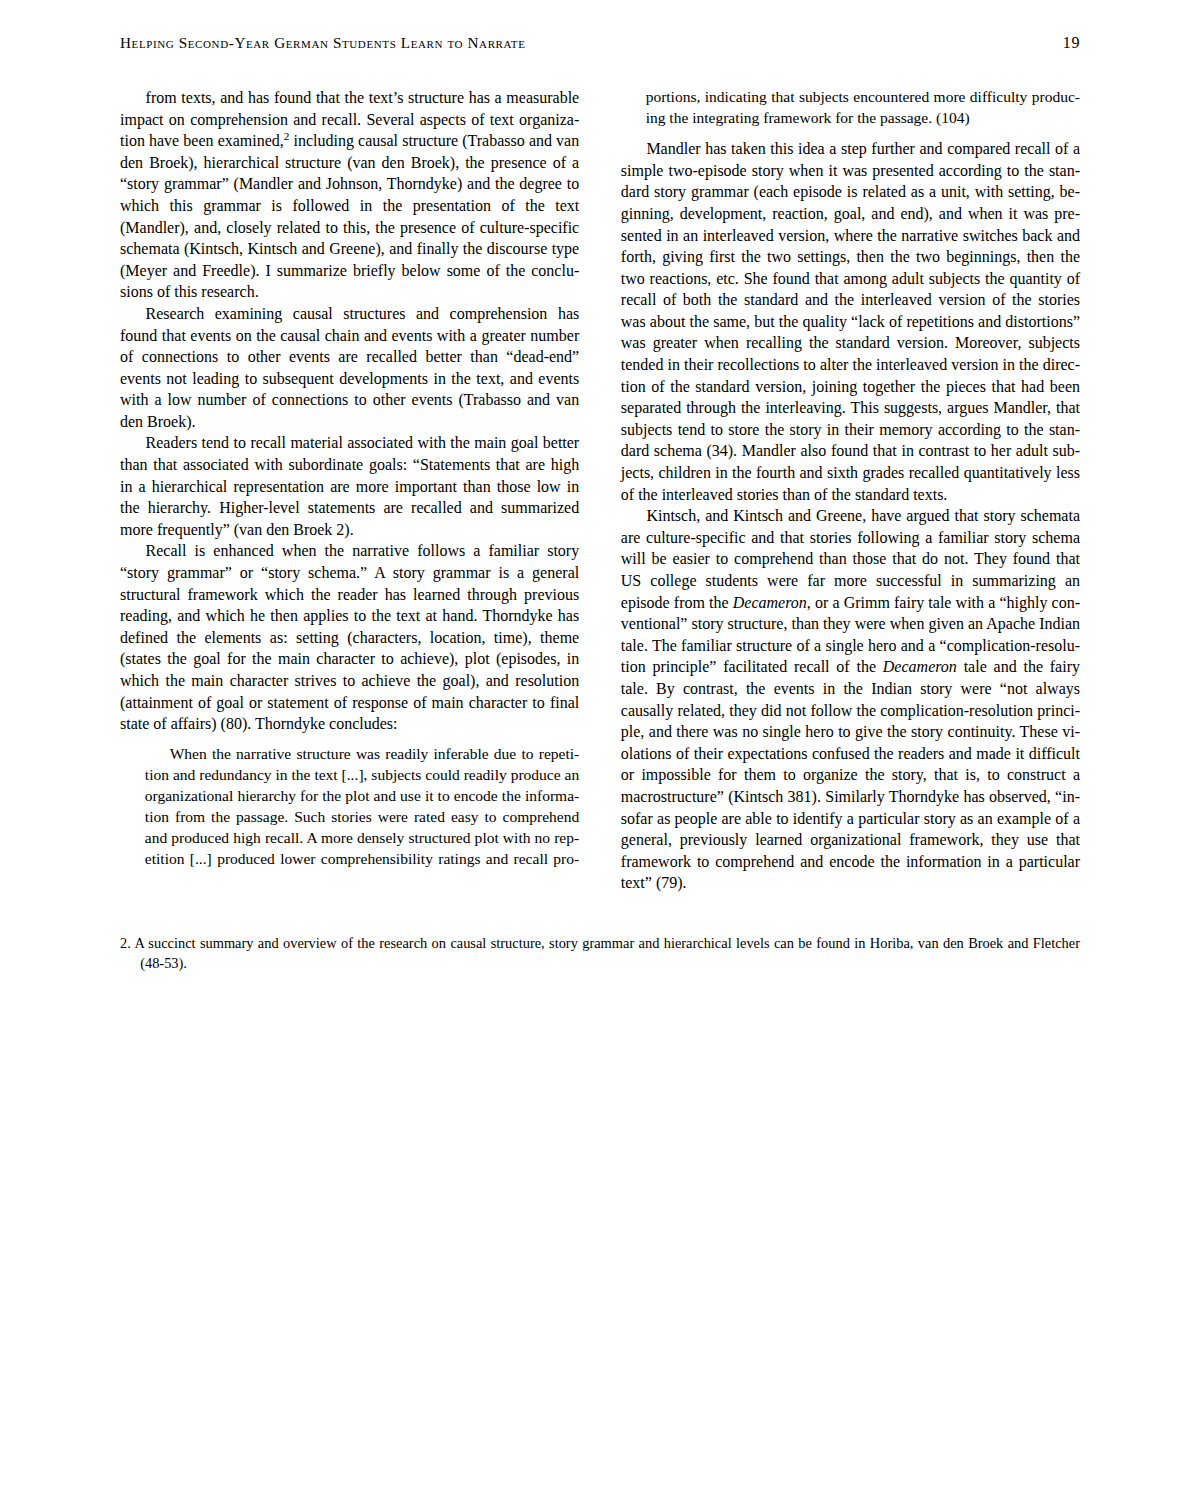Helping Second-Year German Students Learn to Narrate 19
from texts, and has found that the text’s structure has a measurable impact on comprehension and recall. Several aspects of text organization have been examined,2 including causal structure (Trabasso and van den Broek), hierarchical structure (van den Broek), the presence of a “story grammar” (Mandler and Johnson, Thorndyke) and the degree to which this grammar is followed in the presentation of the text (Mandler), and, closely related to this, the presence of culture-specific schemata (Kintsch, Kintsch and Greene), and finally the discourse type (Meyer and Freedle). I summarize briefly below some of the conclusions of this research.
Research examining causal structures and comprehension has found that events on the causal chain and events with a greater number of connections to other events are recalled better than “dead-end” events not leading to subsequent developments in the text, and events with a low number of connections to other events (Trabasso and van den Broek).
Readers tend to recall material associated with the main goal better than that associated with subordinate goals: “Statements that are high in a hierarchical representation are more important than those low in the hierarchy. Higher-level statements are recalled and summarized more frequently” (van den Broek 2).
Recall is enhanced when the narrative follows a familiar story “story grammar” or “story schema.” A story grammar is a general structural framework which the reader has learned through previous reading, and which he then applies to the text at hand. Thorndyke has defined the elements as: setting (characters, location, time), theme (states the goal for the main character to achieve), plot (episodes, in which the main character strives to achieve the goal), and resolution (attainment of goal or statement of response of main character to final state of affairs) (80). Thorndyke concludes:
When the narrative structure was readily inferable due to repetition and redundancy in the text [...], subjects could readily produce an organizational hierarchy for the plot and use it to encode the information from the passage. Such stories were rated easy to comprehend and produced high recall. A more densely structured plot with no repetition [...] produced lower comprehensibility ratings and recall proportions, indicating that subjects encountered more difficulty producing the integrating framework for the passage. (104)
Mandler has taken this idea a step further and compared recall of a simple two-episode story when it was presented according to the standard story grammar (each episode is related as a unit, with setting, beginning, development, reaction, goal, and end), and when it was presented in an interleaved version, where the narrative switches back and forth, giving first the two settings, then the two beginnings, then the two reactions, etc. She found that among adult subjects the quantity of recall of both the standard and the interleaved version of the stories was about the same, but the quality “lack of repetitions and distortions” was greater when recalling the standard version. Moreover, subjects tended in their recollections to alter the interleaved version in the direction of the standard version, joining together the pieces that had been separated through the interleaving. This suggests, argues Mandler, that subjects tend to store the story in their memory according to the standard schema (34). Mandler also found that in contrast to her adult subjects, children in the fourth and sixth grades recalled quantitatively less of the interleaved stories than of the standard texts.
Kintsch, and Kintsch and Greene, have argued that story schemata are culture-specific and that stories following a familiar story schema will be easier to comprehend than those that do not. They found that US college students were far more successful in summarizing an episode from the Decameron, or a Grimm fairy tale with a “highly conventional” story structure, than they were when given an Apache Indian tale. The familiar structure of a single hero and a “complication-resolution principle” facilitated recall of the Decameron tale and the fairy tale. By contrast, the events in the Indian story were “not always causally related, they did not follow the complication-resolution principle, and there was no single hero to give the story continuity. These violations of their expectations confused the readers and made it difficult or impossible for them to organize the story, that is, to construct a macrostructure” (Kintsch 381). Similarly Thorndyke has observed, “insofar as people are able to identify a particular story as an example of a general, previously learned organizational framework, they use that framework to comprehend and encode the information in a particular text” (79).
2. A succinct summary and overview of the research on causal structure, story grammar and hierarchical levels can be found in Horiba, van den Broek and Fletcher (48-53).